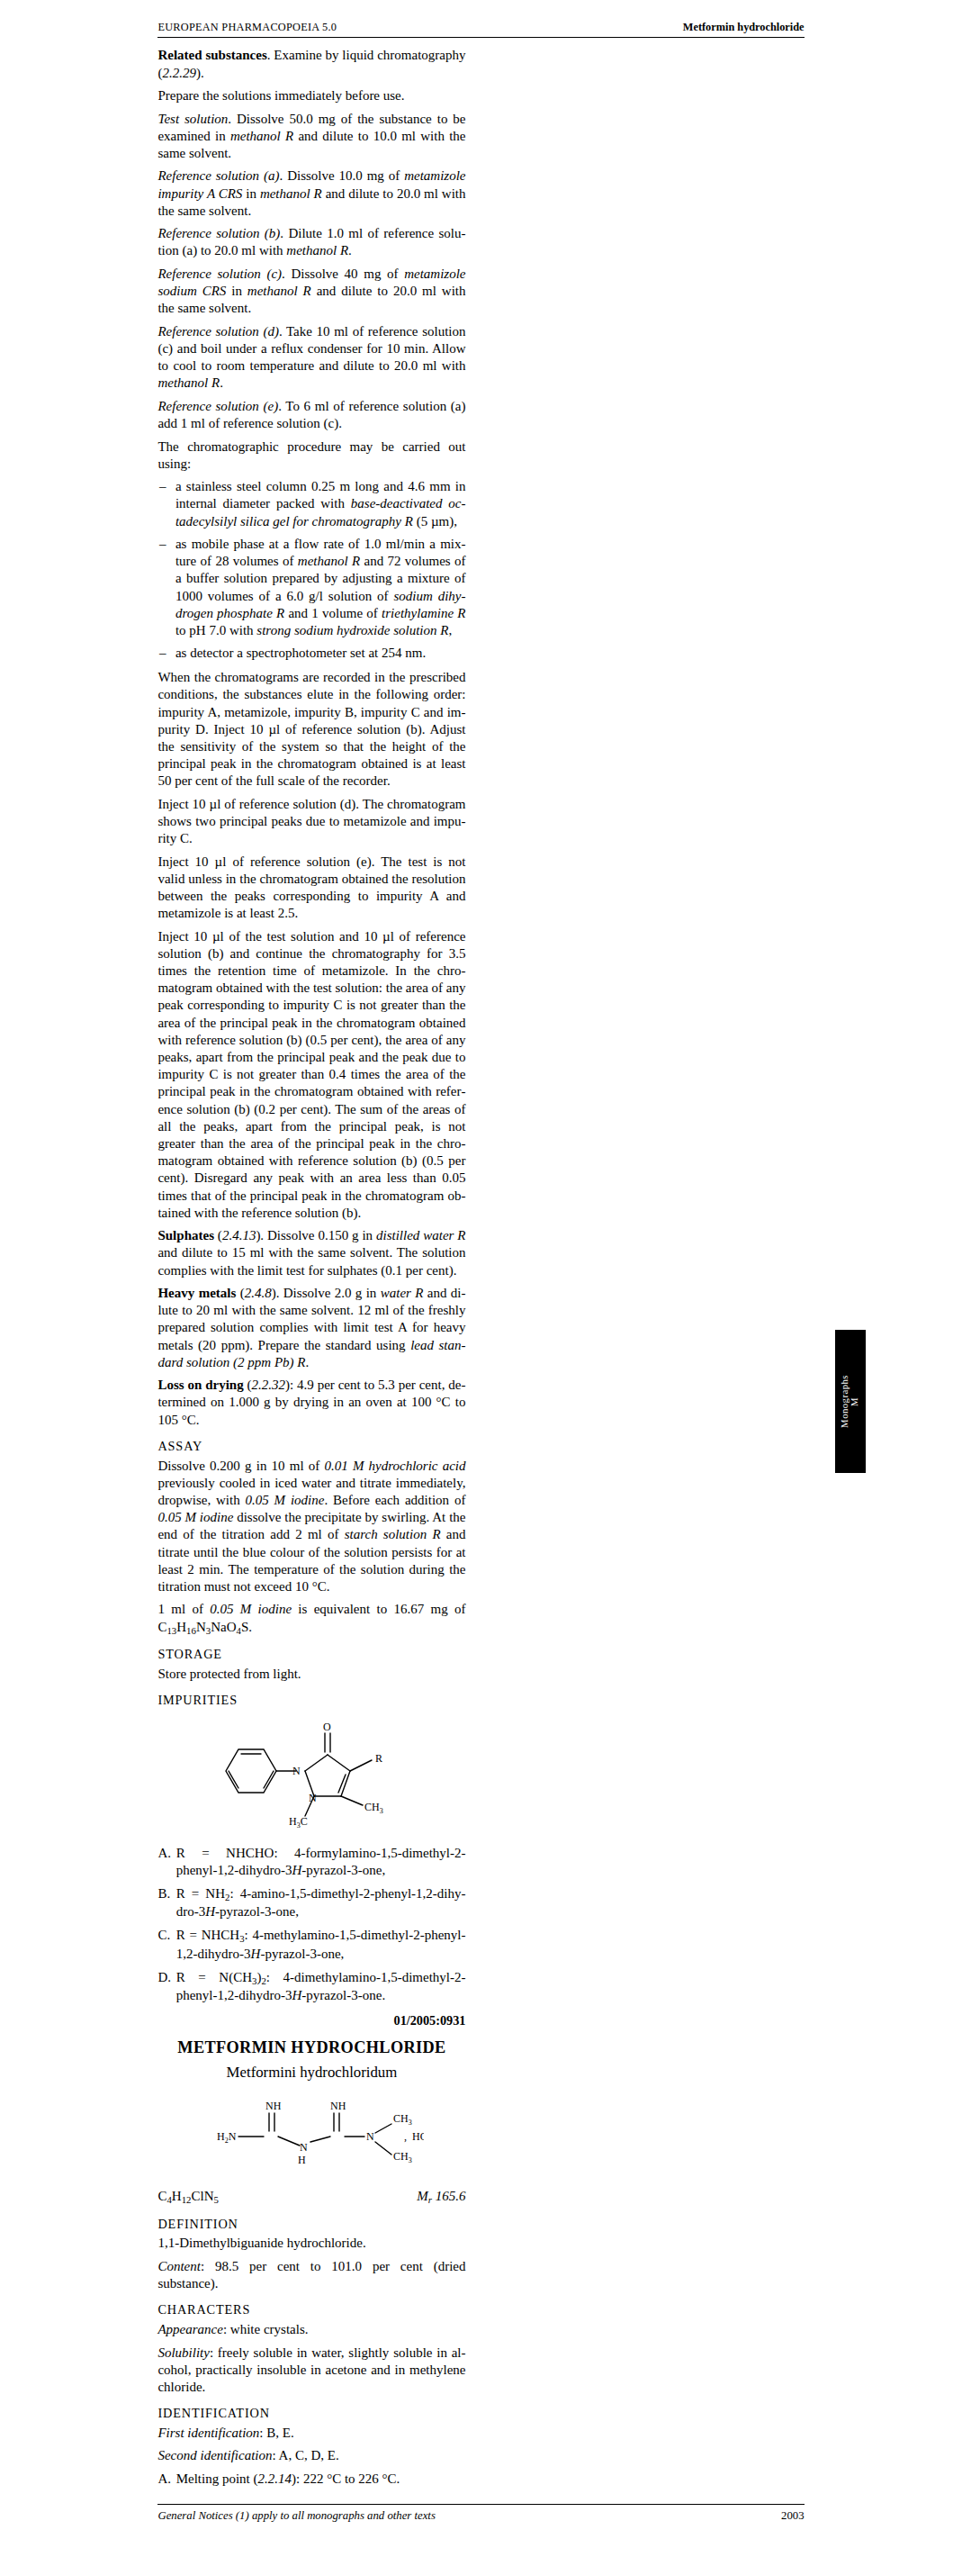EUROPEAN PHARMACOPOEIA 5.0
Metformin hydrochloride
Monographs
M
Related substances. Examine by liquid chromatography (2.2.29).
Prepare the solutions immediately before use.
Test solution. Dissolve 50.0 mg of the substance to be examined in methanol R and dilute to 10.0 ml with the same solvent.
Reference solution (a). Dissolve 10.0 mg of metamizole impurity A CRS in methanol R and dilute to 20.0 ml with the same solvent.
Reference solution (b). Dilute 1.0 ml of reference solution (a) to 20.0 ml with methanol R.
Reference solution (c). Dissolve 40 mg of metamizole sodium CRS in methanol R and dilute to 20.0 ml with the same solvent.
Reference solution (d). Take 10 ml of reference solution (c) and boil under a reflux condenser for 10 min. Allow to cool to room temperature and dilute to 20.0 ml with methanol R.
Reference solution (e). To 6 ml of reference solution (a) add 1 ml of reference solution (c).
The chromatographic procedure may be carried out using:
a stainless steel column 0.25 m long and 4.6 mm in internal diameter packed with base-deactivated octadecylsilyl silica gel for chromatography R (5 µm),
as mobile phase at a flow rate of 1.0 ml/min a mixture of 28 volumes of methanol R and 72 volumes of a buffer solution prepared by adjusting a mixture of 1000 volumes of a 6.0 g/l solution of sodium dihydrogen phosphate R and 1 volume of triethylamine R to pH 7.0 with strong sodium hydroxide solution R,
as detector a spectrophotometer set at 254 nm.
When the chromatograms are recorded in the prescribed conditions, the substances elute in the following order: impurity A, metamizole, impurity B, impurity C and impurity D. Inject 10 µl of reference solution (b). Adjust the sensitivity of the system so that the height of the principal peak in the chromatogram obtained is at least 50 per cent of the full scale of the recorder.
Inject 10 µl of reference solution (d). The chromatogram shows two principal peaks due to metamizole and impurity C.
Inject 10 µl of reference solution (e). The test is not valid unless in the chromatogram obtained the resolution between the peaks corresponding to impurity A and metamizole is at least 2.5.
Inject 10 µl of the test solution and 10 µl of reference solution (b) and continue the chromatography for 3.5 times the retention time of metamizole. In the chromatogram obtained with the test solution: the area of any peak corresponding to impurity C is not greater than the area of the principal peak in the chromatogram obtained with reference solution (b) (0.5 per cent), the area of any peaks, apart from the principal peak and the peak due to impurity C is not greater than 0.4 times the area of the principal peak in the chromatogram obtained with reference solution (b) (0.2 per cent). The sum of the areas of all the peaks, apart from the principal peak, is not greater than the area of the principal peak in the chromatogram obtained with reference solution (b) (0.5 per cent). Disregard any peak with an area less than 0.05 times that of the principal peak in the chromatogram obtained with the reference solution (b).
Sulphates (2.4.13). Dissolve 0.150 g in distilled water R and dilute to 15 ml with the same solvent. The solution complies with the limit test for sulphates (0.1 per cent).
Heavy metals (2.4.8). Dissolve 2.0 g in water R and dilute to 20 ml with the same solvent. 12 ml of the freshly prepared solution complies with limit test A for heavy metals (20 ppm). Prepare the standard using lead standard solution (2 ppm Pb) R.
Loss on drying (2.2.32): 4.9 per cent to 5.3 per cent, determined on 1.000 g by drying in an oven at 100 °C to 105 °C.
Assay
Dissolve 0.200 g in 10 ml of 0.01 M hydrochloric acid previously cooled in iced water and titrate immediately, dropwise, with 0.05 M iodine. Before each addition of 0.05 M iodine dissolve the precipitate by swirling. At the end of the titration add 2 ml of starch solution R and titrate until the blue colour of the solution persists for at least 2 min. The temperature of the solution during the titration must not exceed 10 °C.
1 ml of 0.05 M iodine is equivalent to 16.67 mg of C13H16N3NaO4S.
Storage
Store protected from light.
Impurities
N N O R CH3 H3C
R = NHCHO: 4-formylamino-1,5-dimethyl-2-phenyl-1,2-dihydro-3H-pyrazol-3-one,
R = NH2: 4-amino-1,5-dimethyl-2-phenyl-1,2-dihydro-3H-pyrazol-3-one,
R = NHCH3: 4-methylamino-1,5-dimethyl-2-phenyl-1,2-dihydro-3H-pyrazol-3-one,
R = N(CH3)2: 4-dimethylamino-1,5-dimethyl-2-phenyl-1,2-dihydro-3H-pyrazol-3-one.
01/2005:0931
METFORMIN HYDROCHLORIDE
Metformini hydrochloridum
H2N NH NH N H N CH3 CH3 , HCl
C4H12ClN5 Mr 165.6
Definition
1,1-Dimethylbiguanide hydrochloride.
Content: 98.5 per cent to 101.0 per cent (dried substance).
Characters
Appearance: white crystals.
Solubility: freely soluble in water, slightly soluble in alcohol, practically insoluble in acetone and in methylene chloride.
Identification
First identification: B, E.
Second identification: A, C, D, E.
Melting point (2.2.14): 222 °C to 226 °C.
General Notices (1) apply to all monographs and other texts
2003